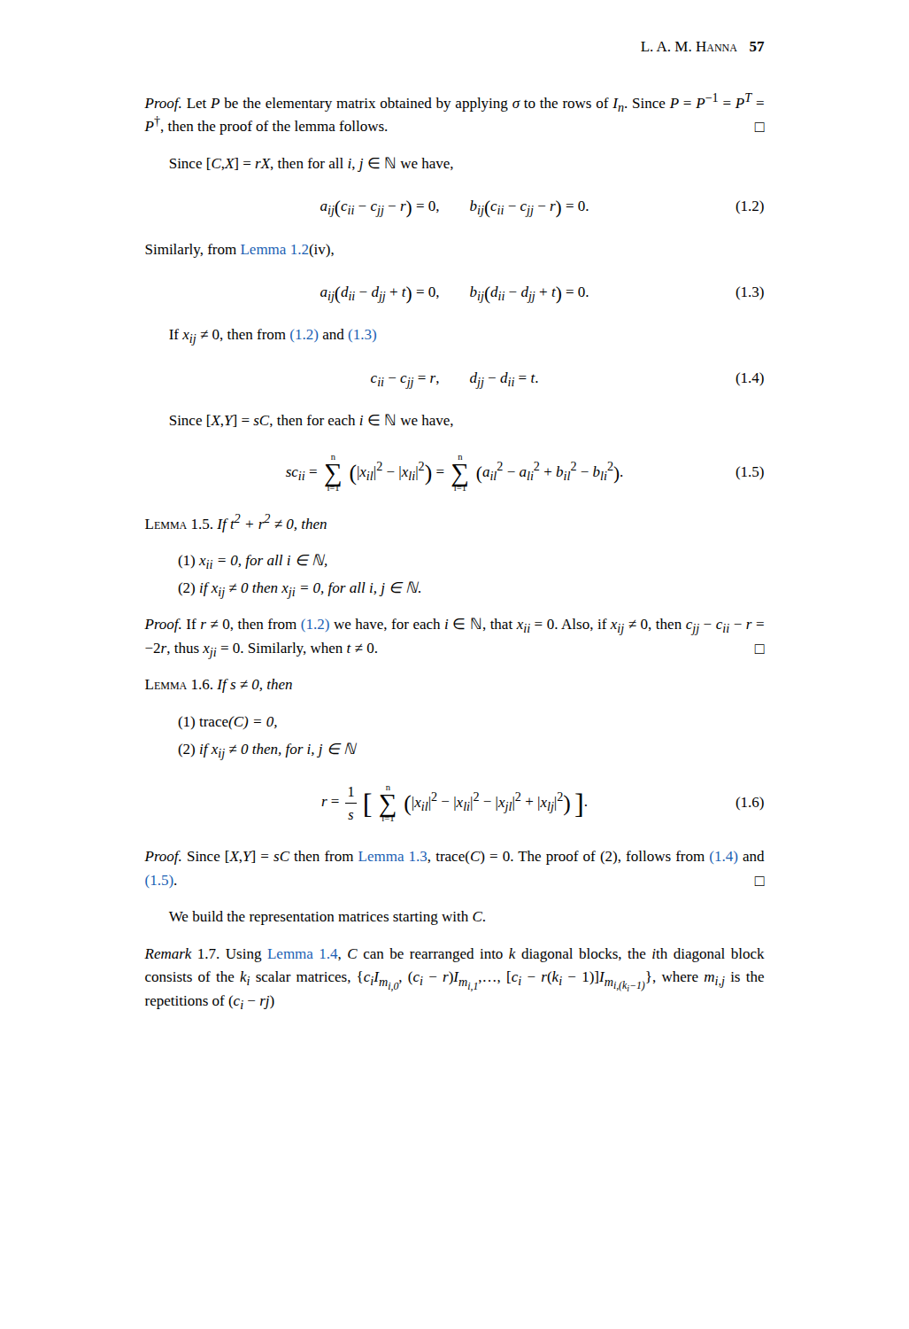L. A. M. Hanna 57
Proof. Let P be the elementary matrix obtained by applying σ to the rows of In. Since P = P−1 = PT = P†, then the proof of the lemma follows. □
Since [C,X] = rX, then for all i, j ∈ ℕ we have,
aij(cii − cjj − r) = 0, bij(cii − cjj − r) = 0.
(1.2)
Similarly, from Lemma 1.2(iv),
aij(dii − djj + t) = 0, bij(dii − djj + t) = 0.
(1.3)
If xij ≠ 0, then from (1.2) and (1.3)
cii − cjj = r, djj − dii = t.
(1.4)
Since [X,Y] = sC, then for each i ∈ ℕ we have,
scii = n∑l=1 (|xil|2 − |xli|2) = n∑l=1 (ail2 − ali2 + bil2 − bli2).
(1.5)
Lemma 1.5. If t2 + r2 ≠ 0, then
(1) xii = 0, for all i ∈ ℕ,
(2) if xij ≠ 0 then xji = 0, for all i, j ∈ ℕ.
Proof. If r ≠ 0, then from (1.2) we have, for each i ∈ ℕ, that xii = 0. Also, if xij ≠ 0, then cjj − cii − r = −2r, thus xji = 0. Similarly, when t ≠ 0. □
Lemma 1.6. If s ≠ 0, then
(1) trace(C) = 0,
(2) if xij ≠ 0 then, for i, j ∈ ℕ
r = 1 s [ n∑l=1 (|xil|2 − |xli|2 − |xjl|2 + |xlj|2) ].
(1.6)
Proof. Since [X,Y] = sC then from Lemma 1.3, trace(C) = 0. The proof of (2), follows from (1.4) and (1.5). □
We build the representation matrices starting with C.
Remark 1.7. Using Lemma 1.4, C can be rearranged into k diagonal blocks, the ith diagonal block consists of the ki scalar matrices, {ciImi,0, (ci − r)Imi,1,…, [ci − r(ki − 1)]Imi,(ki−1)}, where mi,j is the repetitions of (ci − rj)